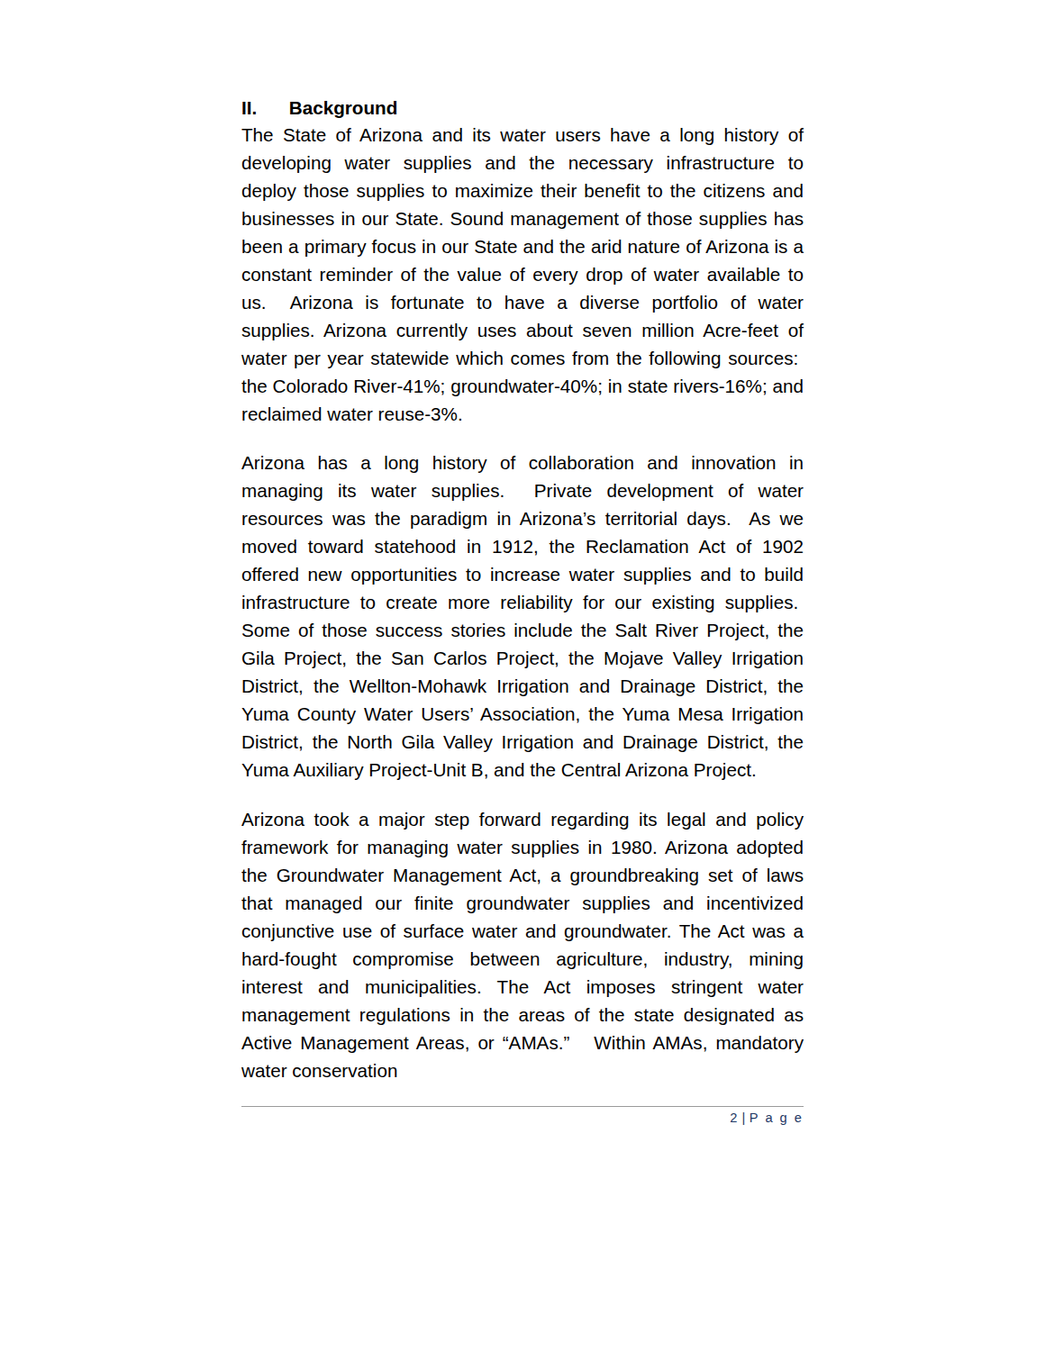II. Background
The State of Arizona and its water users have a long history of developing water supplies and the necessary infrastructure to deploy those supplies to maximize their benefit to the citizens and businesses in our State. Sound management of those supplies has been a primary focus in our State and the arid nature of Arizona is a constant reminder of the value of every drop of water available to us. Arizona is fortunate to have a diverse portfolio of water supplies. Arizona currently uses about seven million Acre-feet of water per year statewide which comes from the following sources: the Colorado River-41%; groundwater-40%; in state rivers-16%; and reclaimed water reuse-3%.
Arizona has a long history of collaboration and innovation in managing its water supplies. Private development of water resources was the paradigm in Arizona’s territorial days. As we moved toward statehood in 1912, the Reclamation Act of 1902 offered new opportunities to increase water supplies and to build infrastructure to create more reliability for our existing supplies. Some of those success stories include the Salt River Project, the Gila Project, the San Carlos Project, the Mojave Valley Irrigation District, the Wellton-Mohawk Irrigation and Drainage District, the Yuma County Water Users’ Association, the Yuma Mesa Irrigation District, the North Gila Valley Irrigation and Drainage District, the Yuma Auxiliary Project-Unit B, and the Central Arizona Project.
Arizona took a major step forward regarding its legal and policy framework for managing water supplies in 1980. Arizona adopted the Groundwater Management Act, a groundbreaking set of laws that managed our finite groundwater supplies and incentivized conjunctive use of surface water and groundwater. The Act was a hard-fought compromise between agriculture, industry, mining interest and municipalities. The Act imposes stringent water management regulations in the areas of the state designated as Active Management Areas, or “AMAs.” Within AMAs, mandatory water conservation
2 | P a g e